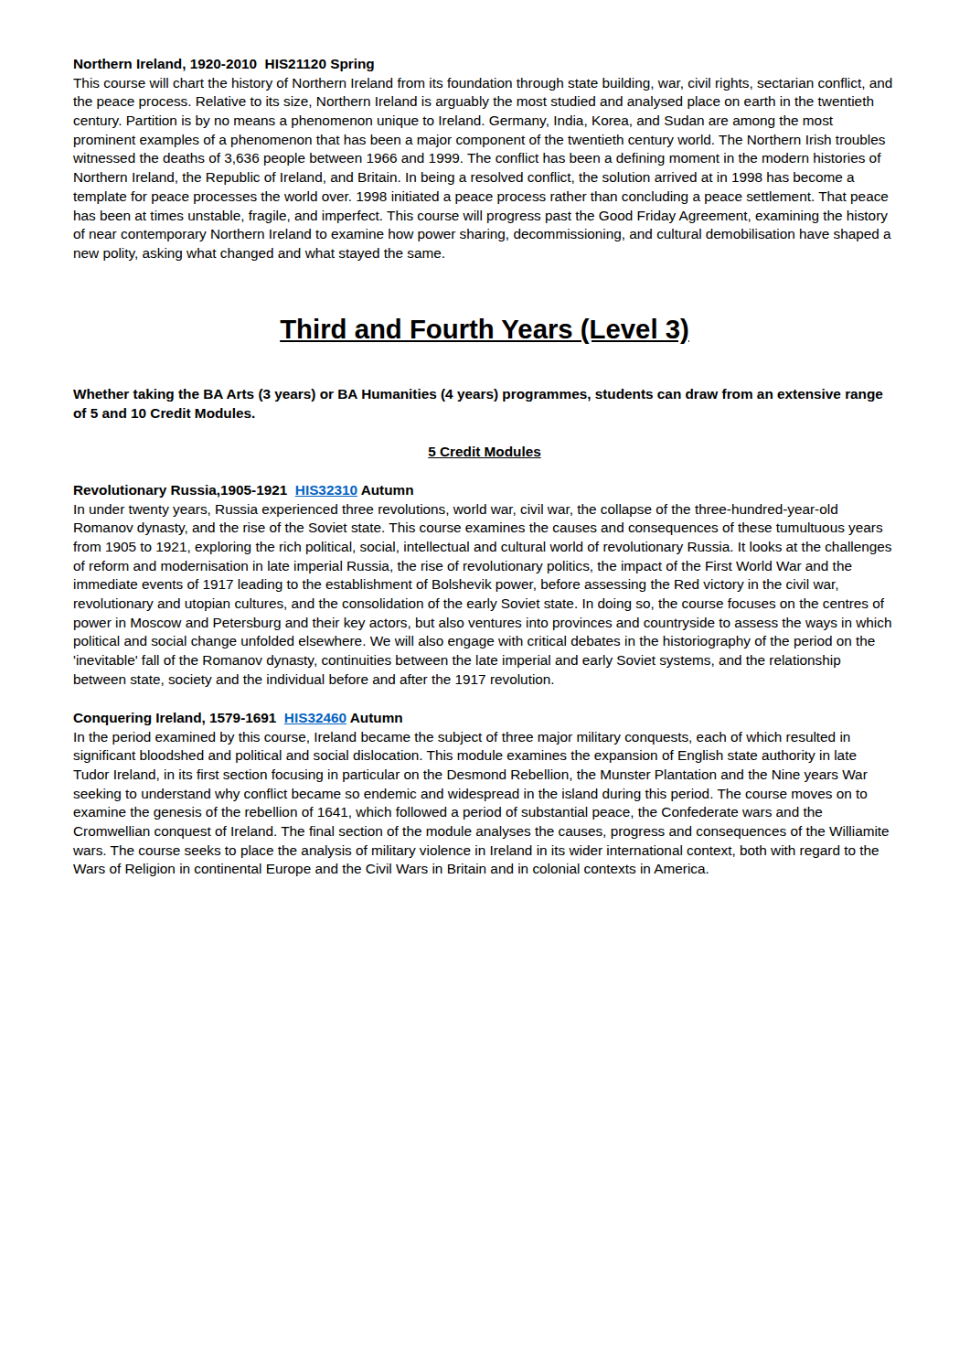Northern Ireland, 1920-2010 HIS21120 Spring
This course will chart the history of Northern Ireland from its foundation through state building, war, civil rights, sectarian conflict, and the peace process. Relative to its size, Northern Ireland is arguably the most studied and analysed place on earth in the twentieth century. Partition is by no means a phenomenon unique to Ireland. Germany, India, Korea, and Sudan are among the most prominent examples of a phenomenon that has been a major component of the twentieth century world. The Northern Irish troubles witnessed the deaths of 3,636 people between 1966 and 1999. The conflict has been a defining moment in the modern histories of Northern Ireland, the Republic of Ireland, and Britain. In being a resolved conflict, the solution arrived at in 1998 has become a template for peace processes the world over. 1998 initiated a peace process rather than concluding a peace settlement. That peace has been at times unstable, fragile, and imperfect. This course will progress past the Good Friday Agreement, examining the history of near contemporary Northern Ireland to examine how power sharing, decommissioning, and cultural demobilisation have shaped a new polity, asking what changed and what stayed the same.
Third and Fourth Years (Level 3)
Whether taking the BA Arts (3 years) or BA Humanities (4 years) programmes, students can draw from an extensive range of 5 and 10 Credit Modules.
5 Credit Modules
Revolutionary Russia,1905-1921 HIS32310 Autumn
In under twenty years, Russia experienced three revolutions, world war, civil war, the collapse of the three-hundred-year-old Romanov dynasty, and the rise of the Soviet state. This course examines the causes and consequences of these tumultuous years from 1905 to 1921, exploring the rich political, social, intellectual and cultural world of revolutionary Russia. It looks at the challenges of reform and modernisation in late imperial Russia, the rise of revolutionary politics, the impact of the First World War and the immediate events of 1917 leading to the establishment of Bolshevik power, before assessing the Red victory in the civil war, revolutionary and utopian cultures, and the consolidation of the early Soviet state. In doing so, the course focuses on the centres of power in Moscow and Petersburg and their key actors, but also ventures into provinces and countryside to assess the ways in which political and social change unfolded elsewhere. We will also engage with critical debates in the historiography of the period on the 'inevitable' fall of the Romanov dynasty, continuities between the late imperial and early Soviet systems, and the relationship between state, society and the individual before and after the 1917 revolution.
Conquering Ireland, 1579-1691 HIS32460 Autumn
In the period examined by this course, Ireland became the subject of three major military conquests, each of which resulted in significant bloodshed and political and social dislocation. This module examines the expansion of English state authority in late Tudor Ireland, in its first section focusing in particular on the Desmond Rebellion, the Munster Plantation and the Nine years War seeking to understand why conflict became so endemic and widespread in the island during this period. The course moves on to examine the genesis of the rebellion of 1641, which followed a period of substantial peace, the Confederate wars and the Cromwellian conquest of Ireland. The final section of the module analyses the causes, progress and consequences of the Williamite wars. The course seeks to place the analysis of military violence in Ireland in its wider international context, both with regard to the Wars of Religion in continental Europe and the Civil Wars in Britain and in colonial contexts in America.